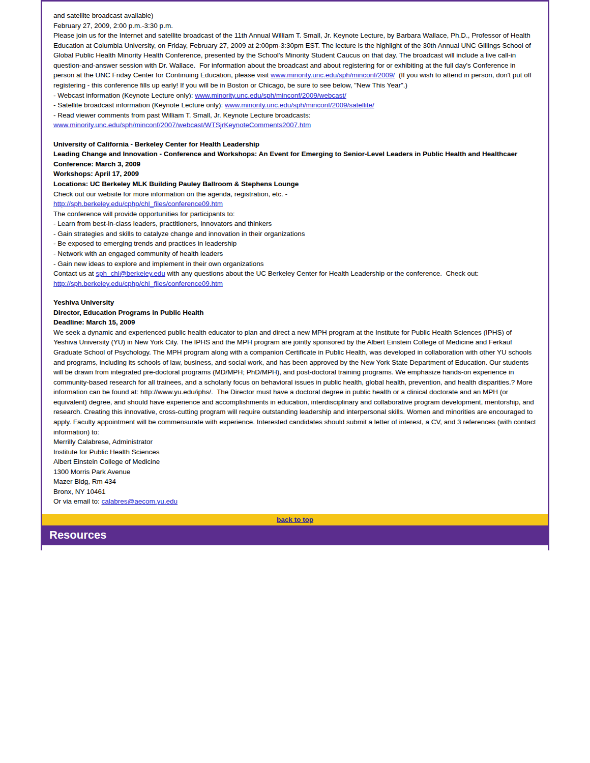and satellite broadcast available)
February 27, 2009, 2:00 p.m.-3:30 p.m.
Please join us for the Internet and satellite broadcast of the 11th Annual William T. Small, Jr. Keynote Lecture, by Barbara Wallace, Ph.D., Professor of Health Education at Columbia University, on Friday, February 27, 2009 at 2:00pm-3:30pm EST. The lecture is the highlight of the 30th Annual UNC Gillings School of Global Public Health Minority Health Conference, presented by the School's Minority Student Caucus on that day. The broadcast will include a live call-in question-and-answer session with Dr. Wallace. For information about the broadcast and about registering for or exhibiting at the full day's Conference in person at the UNC Friday Center for Continuing Education, please visit www.minority.unc.edu/sph/minconf/2009/ (If you wish to attend in person, don't put off registering - this conference fills up early! If you will be in Boston or Chicago, be sure to see below, "New This Year".)
- Webcast information (Keynote Lecture only): www.minority.unc.edu/sph/minconf/2009/webcast/
- Satellite broadcast information (Keynote Lecture only): www.minority.unc.edu/sph/minconf/2009/satellite/
- Read viewer comments from past William T. Small, Jr. Keynote Lecture broadcasts:
www.minority.unc.edu/sph/minconf/2007/webcast/WTSjrKeynoteComments2007.htm
University of California - Berkeley Center for Health Leadership
Leading Change and Innovation - Conference and Workshops: An Event for Emerging to Senior-Level Leaders in Public Health and Healthcaer
Conference: March 3, 2009
Workshops: April 17, 2009
Locations: UC Berkeley MLK Building Pauley Ballroom & Stephens Lounge
Check out our website for more information on the agenda, registration, etc. -
http://sph.berkeley.edu/cphp/chl_files/conference09.htm
The conference will provide opportunities for participants to:
- Learn from best-in-class leaders, practitioners, innovators and thinkers
- Gain strategies and skills to catalyze change and innovation in their organizations
- Be exposed to emerging trends and practices in leadership
- Network with an engaged community of health leaders
- Gain new ideas to explore and implement in their own organizations
Contact us at sph_chl@berkeley.edu with any questions about the UC Berkeley Center for Health Leadership or the conference. Check out: http://sph.berkeley.edu/cphp/chl_files/conference09.htm
Yeshiva University
Director, Education Programs in Public Health
Deadline: March 15, 2009
We seek a dynamic and experienced public health educator to plan and direct a new MPH program at the Institute for Public Health Sciences (IPHS) of Yeshiva University (YU) in New York City. The IPHS and the MPH program are jointly sponsored by the Albert Einstein College of Medicine and Ferkauf Graduate School of Psychology. The MPH program along with a companion Certificate in Public Health, was developed in collaboration with other YU schools and programs, including its schools of law, business, and social work, and has been approved by the New York State Department of Education. Our students will be drawn from integrated pre-doctoral programs (MD/MPH; PhD/MPH), and post-doctoral training programs. We emphasize hands-on experience in community-based research for all trainees, and a scholarly focus on behavioral issues in public health, global health, prevention, and health disparities.? More information can be found at: http://www.yu.edu/iphs/. The Director must have a doctoral degree in public health or a clinical doctorate and an MPH (or equivalent) degree, and should have experience and accomplishments in education, interdisciplinary and collaborative program development, mentorship, and research. Creating this innovative, cross-cutting program will require outstanding leadership and interpersonal skills. Women and minorities are encouraged to apply. Faculty appointment will be commensurate with experience. Interested candidates should submit a letter of interest, a CV, and 3 references (with contact information) to:
Merrilly Calabrese, Administrator
Institute for Public Health Sciences
Albert Einstein College of Medicine
1300 Morris Park Avenue
Mazer Bldg, Rm 434
Bronx, NY 10461
Or via email to: calabres@aecom.yu.edu
back to top
Resources